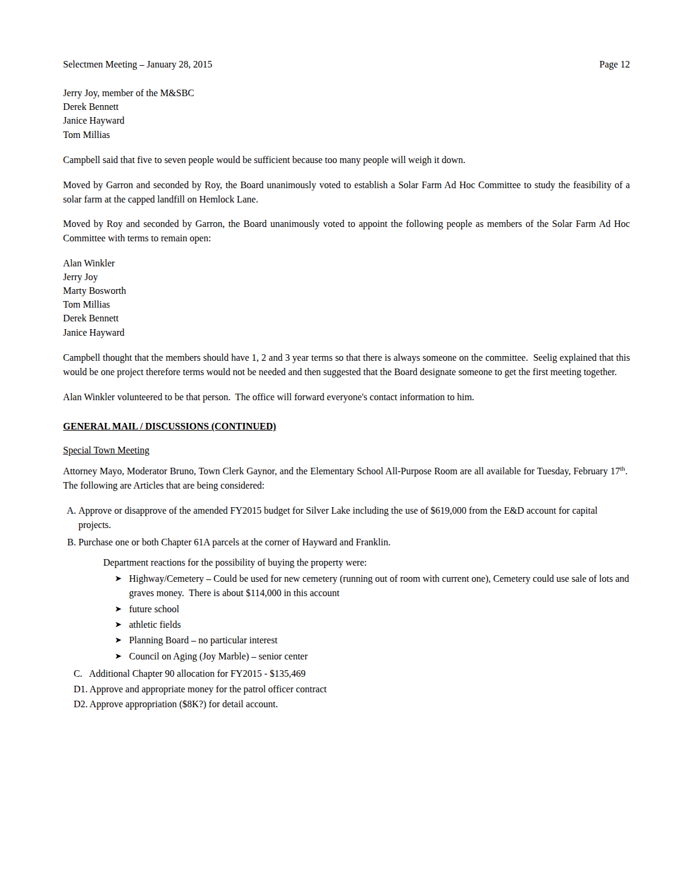Selectmen Meeting – January 28, 2015 Page 12
Jerry Joy, member of the M&SBC
Derek Bennett
Janice Hayward
Tom Millias
Campbell said that five to seven people would be sufficient because too many people will weigh it down.
Moved by Garron and seconded by Roy, the Board unanimously voted to establish a Solar Farm Ad Hoc Committee to study the feasibility of a solar farm at the capped landfill on Hemlock Lane.
Moved by Roy and seconded by Garron, the Board unanimously voted to appoint the following people as members of the Solar Farm Ad Hoc Committee with terms to remain open:
Alan Winkler
Jerry Joy
Marty Bosworth
Tom Millias
Derek Bennett
Janice Hayward
Campbell thought that the members should have 1, 2 and 3 year terms so that there is always someone on the committee. Seelig explained that this would be one project therefore terms would not be needed and then suggested that the Board designate someone to get the first meeting together.
Alan Winkler volunteered to be that person. The office will forward everyone's contact information to him.
GENERAL MAIL / DISCUSSIONS (CONTINUED)
Special Town Meeting
Attorney Mayo, Moderator Bruno, Town Clerk Gaynor, and the Elementary School All-Purpose Room are all available for Tuesday, February 17th. The following are Articles that are being considered:
Approve or disapprove of the amended FY2015 budget for Silver Lake including the use of $619,000 from the E&D account for capital projects.
Purchase one or both Chapter 61A parcels at the corner of Hayward and Franklin.
Department reactions for the possibility of buying the property were:
Highway/Cemetery – Could be used for new cemetery (running out of room with current one), Cemetery could use sale of lots and graves money. There is about $114,000 in this account
future school
athletic fields
Planning Board – no particular interest
Council on Aging (Joy Marble) – senior center
C. Additional Chapter 90 allocation for FY2015 - $135,469
D1. Approve and appropriate money for the patrol officer contract
D2. Approve appropriation ($8K?) for detail account.